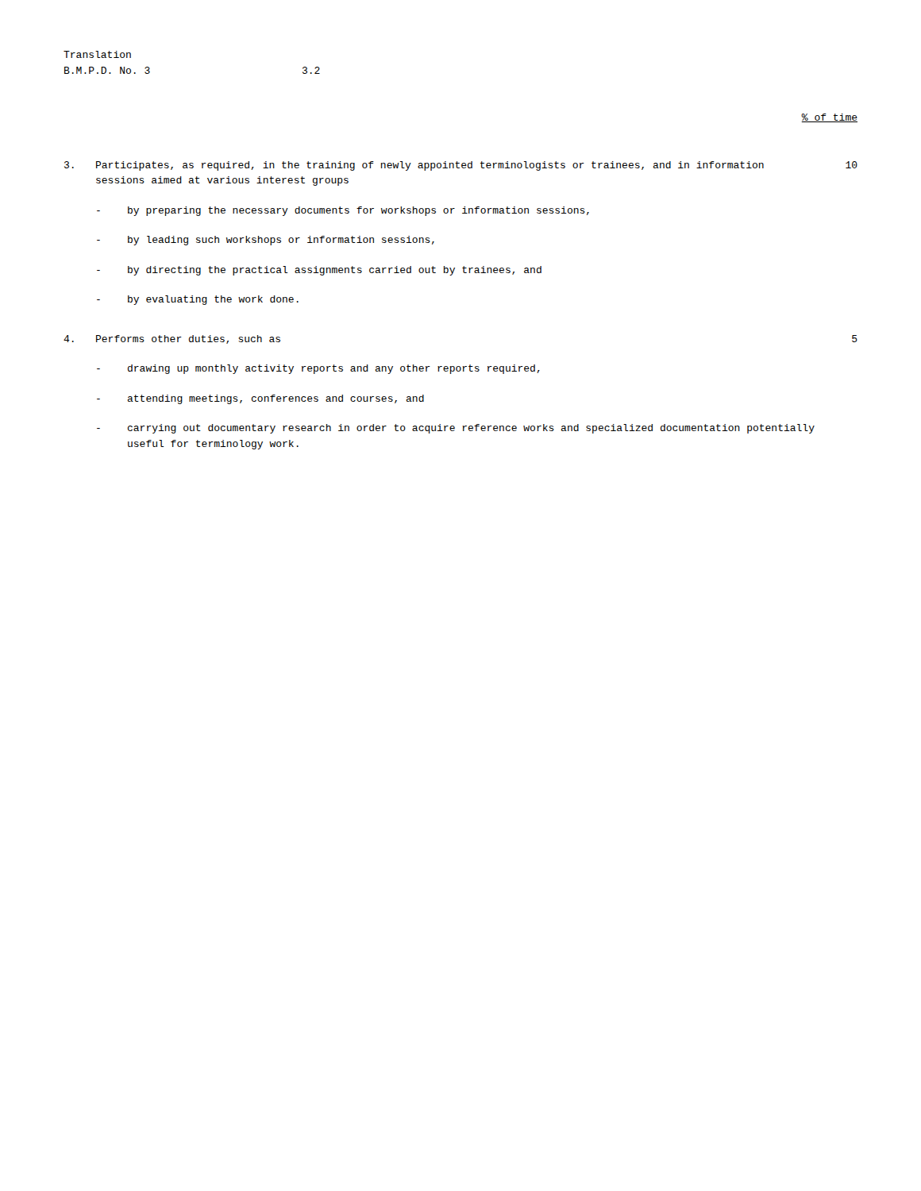Translation
B.M.P.D. No. 3
3.2
% of time
3.
Participates, as required, in the training of newly appointed terminologists or trainees, and in information sessions aimed at various interest groups
10
-
by preparing the necessary documents for workshops or information sessions,
-
by leading such workshops or information sessions,
-
by directing the practical assignments carried out by trainees, and
-
by evaluating the work done.
4.
Performs other duties, such as
5
-
drawing up monthly activity reports and any other reports required,
-
attending meetings, conferences and courses, and
-
carrying out documentary research in order to acquire reference works and specialized documentation potentially useful for terminology work.